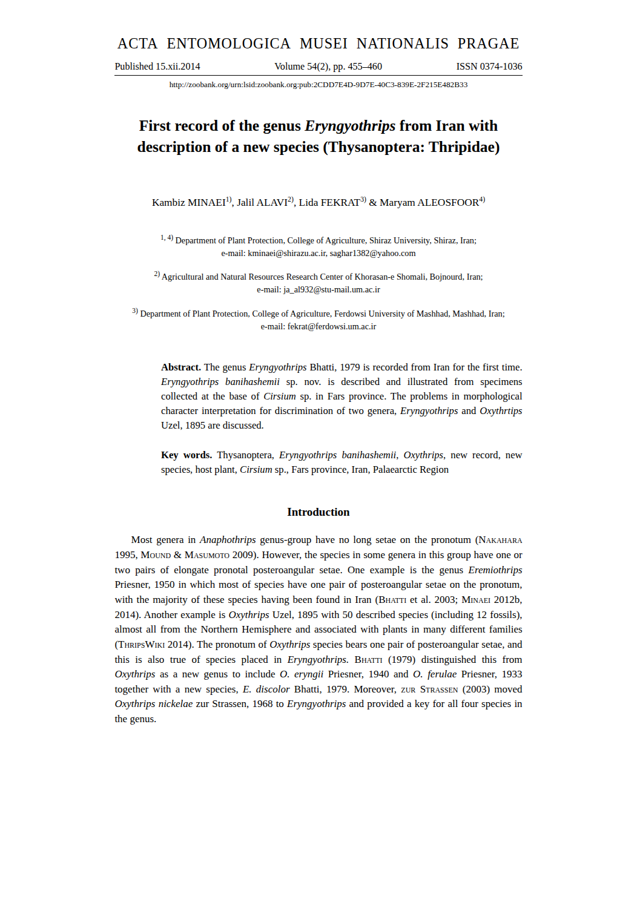ACTA ENTOMOLOGICA MUSEI NATIONALIS PRAGAE
Published 15.xii.2014 Volume 54(2), pp. 455–460 ISSN 0374-1036
http://zoobank.org/urn:lsid:zoobank.org:pub:2CDD7E4D-9D7E-40C3-839E-2F215E482B33
First record of the genus Eryngyothrips from Iran with description of a new species (Thysanoptera: Thripidae)
Kambiz MINAEI1), Jalil ALAVI2), Lida FEKRAT3) & Maryam ALEOSFOOR4)
1, 4) Department of Plant Protection, College of Agriculture, Shiraz University, Shiraz, Iran;
e-mail: kminaei@shirazu.ac.ir, saghar1382@yahoo.com
2) Agricultural and Natural Resources Research Center of Khorasan-e Shomali, Bojnourd, Iran;
e-mail: ja_al932@stu-mail.um.ac.ir
3) Department of Plant Protection, College of Agriculture, Ferdowsi University of Mashhad, Mashhad, Iran;
e-mail: fekrat@ferdowsi.um.ac.ir
Abstract. The genus Eryngyothrips Bhatti, 1979 is recorded from Iran for the first time. Eryngyothrips banihashemii sp. nov. is described and illustrated from specimens collected at the base of Cirsium sp. in Fars province. The problems in morphological character interpretation for discrimination of two genera, Eryngyothrips and Oxythrtips Uzel, 1895 are discussed.
Key words. Thysanoptera, Eryngyothrips banihashemii, Oxythrips, new record, new species, host plant, Cirsium sp., Fars province, Iran, Palaearctic Region
Introduction
Most genera in Anaphothrips genus-group have no long setae on the pronotum (Nakahara 1995, Mound & Masumoto 2009). However, the species in some genera in this group have one or two pairs of elongate pronotal posteroangular setae. One example is the genus Eremiothrips Priesner, 1950 in which most of species have one pair of posteroangular setae on the pronotum, with the majority of these species having been found in Iran (Bhatti et al. 2003; Minaei 2012b, 2014). Another example is Oxythrips Uzel, 1895 with 50 described species (including 12 fossils), almost all from the Northern Hemisphere and associated with plants in many different families (ThripsWiki 2014). The pronotum of Oxythrips species bears one pair of posteroangular setae, and this is also true of species placed in Eryngyothrips. Bhatti (1979) distinguished this from Oxythrips as a new genus to include O. eryngii Priesner, 1940 and O. ferulae Priesner, 1933 together with a new species, E. discolor Bhatti, 1979. Moreover, zur Strassen (2003) moved Oxythrips nickelae zur Strassen, 1968 to Eryngyothrips and provided a key for all four species in the genus.